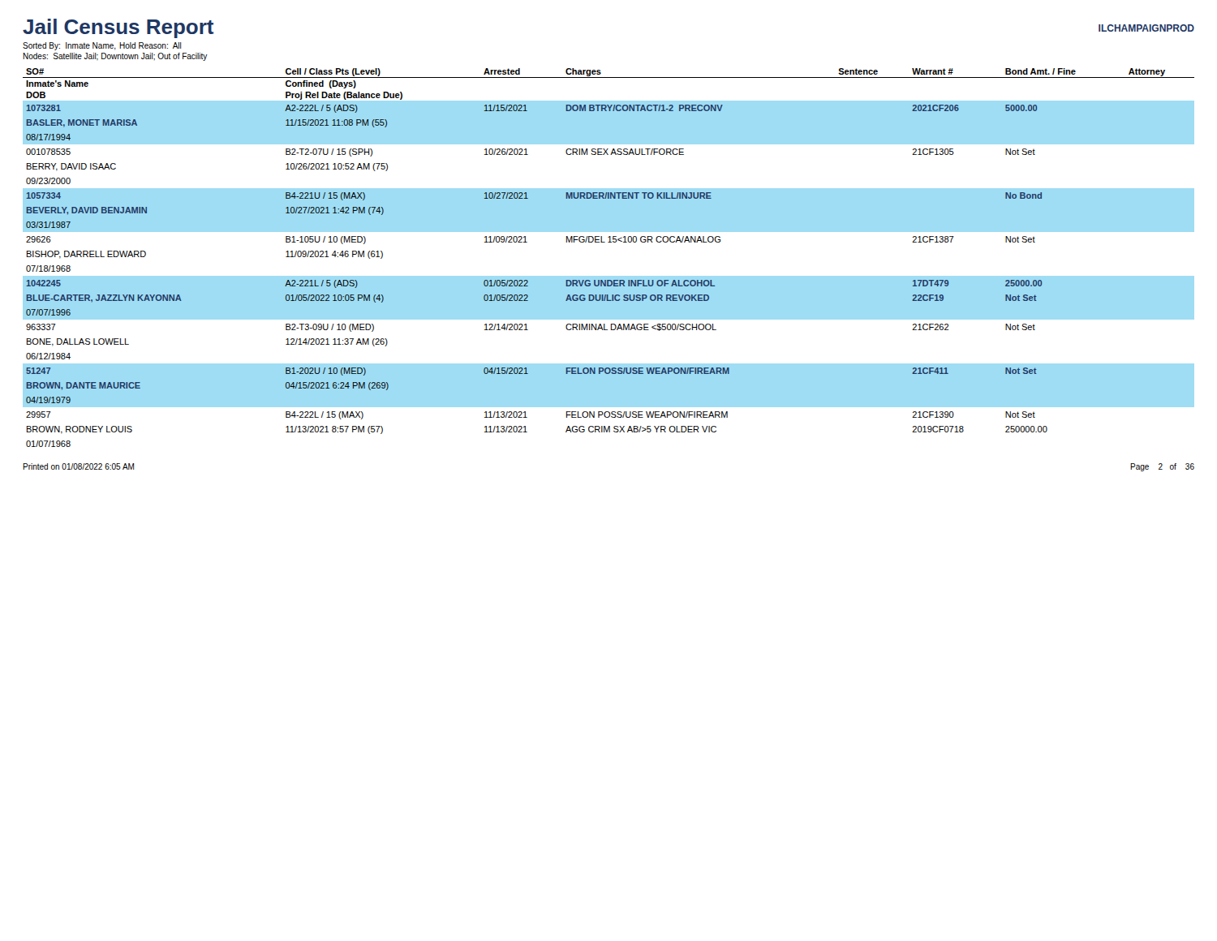ILCHAMPAIGNPROD
Jail Census Report
Sorted By: Inmate Name, Hold Reason: All
Nodes: Satellite Jail; Downtown Jail; Out of Facility
| SO# | Cell / Class Pts (Level) | Arrested | Charges | Sentence | Warrant # | Bond Amt. / Fine | Attorney |
| --- | --- | --- | --- | --- | --- | --- | --- |
| Inmate's Name | Confined (Days) | | | | | | |
| DOB | Proj Rel Date (Balance Due) | | | | | | |
| 1073281 | A2-222L / 5 (ADS) | 11/15/2021 | DOM BTRY/CONTACT/1-2 PRECONV | | 2021CF206 | 5000.00 | |
| BASLER, MONET MARISA | 11/15/2021 11:08 PM (55) | | | | | | |
| 08/17/1994 | | | | | | | |
| 001078535 | B2-T2-07U / 15 (SPH) | 10/26/2021 | CRIM SEX ASSAULT/FORCE | | 21CF1305 | Not Set | |
| BERRY, DAVID ISAAC | 10/26/2021 10:52 AM (75) | | | | | | |
| 09/23/2000 | | | | | | | |
| 1057334 | B4-221U / 15 (MAX) | 10/27/2021 | MURDER/INTENT TO KILL/INJURE | | | No Bond | |
| BEVERLY, DAVID BENJAMIN | 10/27/2021 1:42 PM (74) | | | | | | |
| 03/31/1987 | | | | | | | |
| 29626 | B1-105U / 10 (MED) | 11/09/2021 | MFG/DEL 15<100 GR COCA/ANALOG | | 21CF1387 | Not Set | |
| BISHOP, DARRELL EDWARD | 11/09/2021 4:46 PM (61) | | | | | | |
| 07/18/1968 | | | | | | | |
| 1042245 | A2-221L / 5 (ADS) | 01/05/2022 | DRVG UNDER INFLU OF ALCOHOL | | 17DT479 | 25000.00 | |
| BLUE-CARTER, JAZZLYN KAYONNA | 01/05/2022 10:05 PM (4) | 01/05/2022 | AGG DUI/LIC SUSP OR REVOKED | | 22CF19 | Not Set | |
| 07/07/1996 | | | | | | | |
| 963337 | B2-T3-09U / 10 (MED) | 12/14/2021 | CRIMINAL DAMAGE <$500/SCHOOL | | 21CF262 | Not Set | |
| BONE, DALLAS LOWELL | 12/14/2021 11:37 AM (26) | | | | | | |
| 06/12/1984 | | | | | | | |
| 51247 | B1-202U / 10 (MED) | 04/15/2021 | FELON POSS/USE WEAPON/FIREARM | | 21CF411 | Not Set | |
| BROWN, DANTE MAURICE | 04/15/2021 6:24 PM (269) | | | | | | |
| 04/19/1979 | | | | | | | |
| 29957 | B4-222L / 15 (MAX) | 11/13/2021 | FELON POSS/USE WEAPON/FIREARM | | 21CF1390 | Not Set | |
| BROWN, RODNEY LOUIS | 11/13/2021 8:57 PM (57) | 11/13/2021 | AGG CRIM SX AB/>5 YR OLDER VIC | | 2019CF0718 | 250000.00 | |
| 01/07/1968 | | | | | | | |
Printed on 01/08/2022 6:05 AM
Page 2 of 36